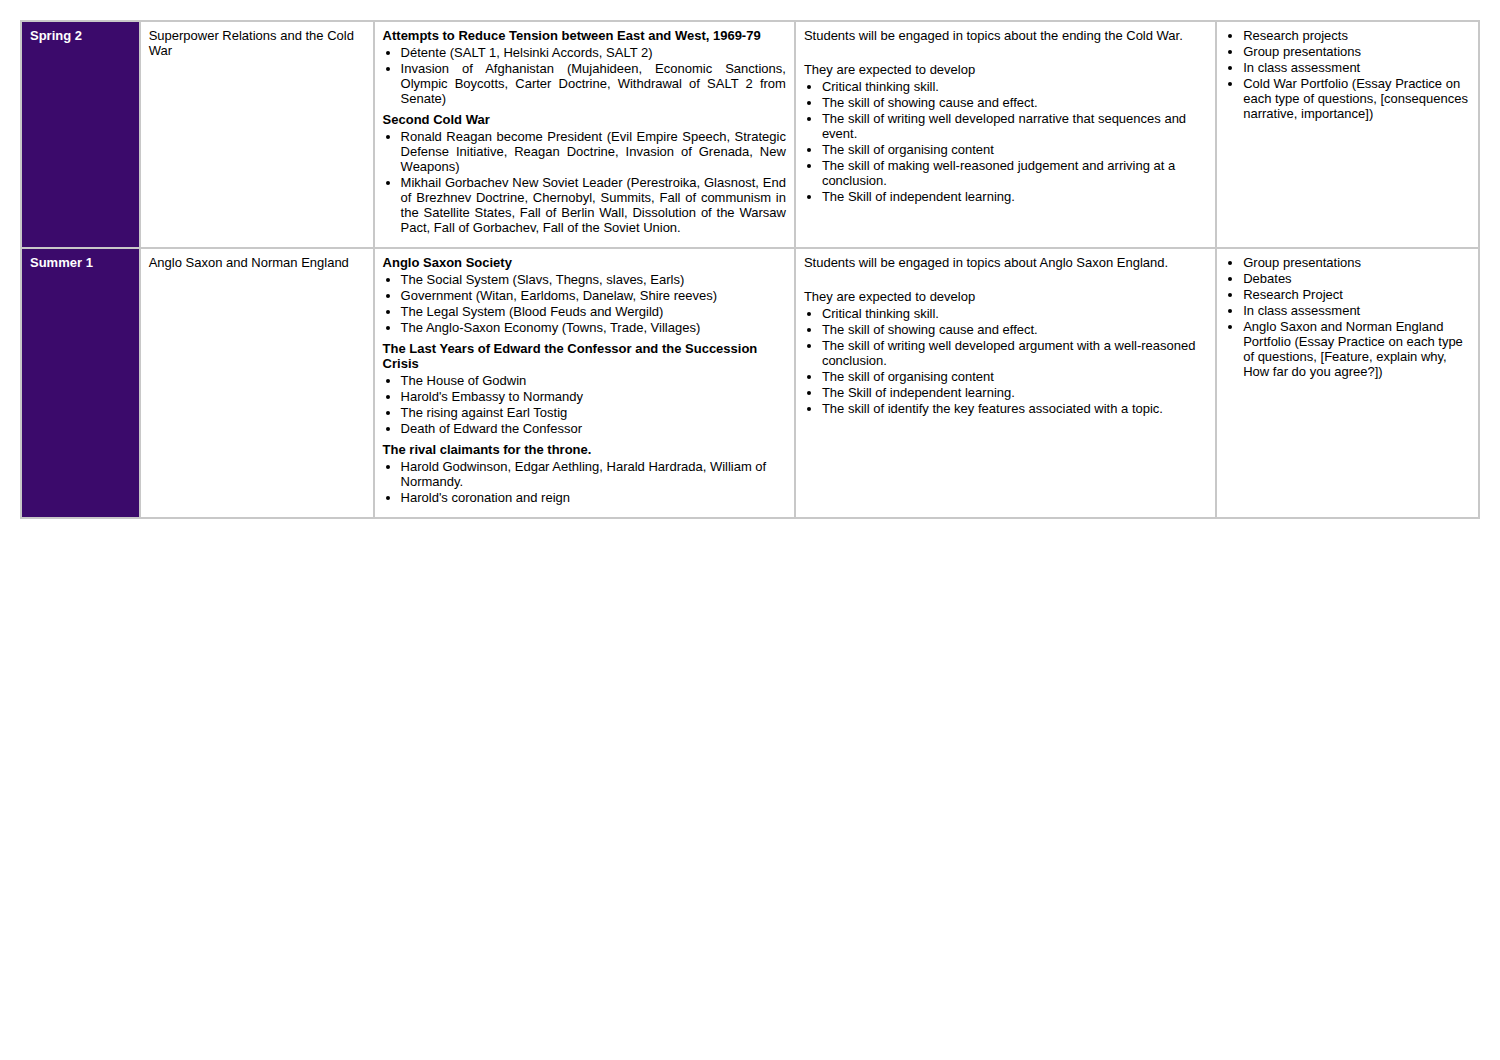| Spring 2 | Superpower Relations and the Cold War | Attempts to Reduce Tension between East and West, 1969-79 Détente (SALT 1, Helsinki Accords, SALT 2) Invasion of Afghanistan (Mujahideen, Economic Sanctions, Olympic Boycotts, Carter Doctrine, Withdrawal of SALT 2 from Senate) Second Cold War Ronald Reagan become President (Evil Empire Speech, Strategic Defense Initiative, Reagan Doctrine, Invasion of Grenada, New Weapons) Mikhail Gorbachev New Soviet Leader (Perestroika, Glasnost, End of Brezhnev Doctrine, Chernobyl, Summits, Fall of communism in the Satellite States, Fall of Berlin Wall, Dissolution of the Warsaw Pact, Fall of Gorbachev, Fall of the Soviet Union. | Students will be engaged in topics about the ending the Cold War. They are expected to develop Critical thinking skill. The skill of showing cause and effect. The skill of writing well developed narrative that sequences and event. The skill of organising content The skill of making well-reasoned judgement and arriving at a conclusion. The Skill of independent learning. | Research projects Group presentations In class assessment Cold War Portfolio (Essay Practice on each type of questions, [consequences narrative, importance]) |
| Summer 1 | Anglo Saxon and Norman England | Anglo Saxon Society The Social System (Slavs, Thegns, slaves, Earls) Government (Witan, Earldoms, Danelaw, Shire reeves) The Legal System (Blood Feuds and Wergild) The Anglo-Saxon Economy (Towns, Trade, Villages) The Last Years of Edward the Confessor and the Succession Crisis The House of Godwin Harold's Embassy to Normandy The rising against Earl Tostig Death of Edward the Confessor The rival claimants for the throne. Harold Godwinson, Edgar Aethling, Harald Hardrada, William of Normandy. Harold's coronation and reign | Students will be engaged in topics about Anglo Saxon England. They are expected to develop Critical thinking skill. The skill of showing cause and effect. The skill of writing well developed argument with a well-reasoned conclusion. The skill of organising content The Skill of independent learning. The skill of identify the key features associated with a topic. | Group presentations Debates Research Project In class assessment Anglo Saxon and Norman England Portfolio (Essay Practice on each type of questions, [Feature, explain why, How far do you agree?]) |